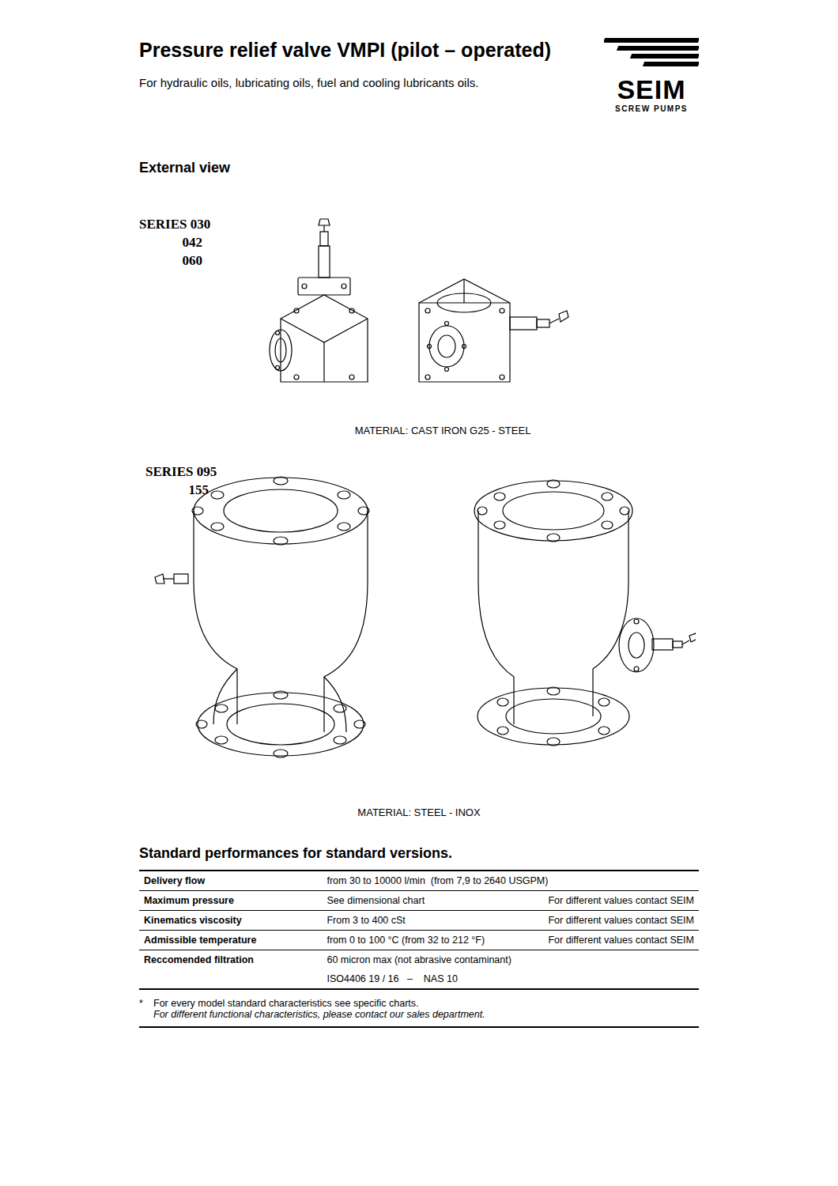Pressure relief valve VMPI (pilot – operated)
For hydraulic oils, lubricating oils, fuel and cooling lubricants oils.
SEIM
SCREW PUMPS
External view
SERIES 030
042
060
MATERIAL: CAST IRON G25 - STEEL
SERIES 095
155
MATERIAL: STEEL - INOX
Standard performances for standard versions.
| Delivery flow | from 30 to 10000 l/min (from 7,9 to 2640 USGPM) |
| Maximum pressure | See dimensional chart | For different values contact SEIM |
| Kinematics viscosity | From 3 to 400 cSt | For different values contact SEIM |
| Admissible temperature | from 0 to 100 °C (from 32 to 212 °F) | For different values contact SEIM |
| Reccomended filtration | 60 micron max (not abrasive contaminant) |
| ISO4406 19 / 16 – NAS 10 |
*For every model standard characteristics see specific charts. For different functional characteristics, please contact our sales department.